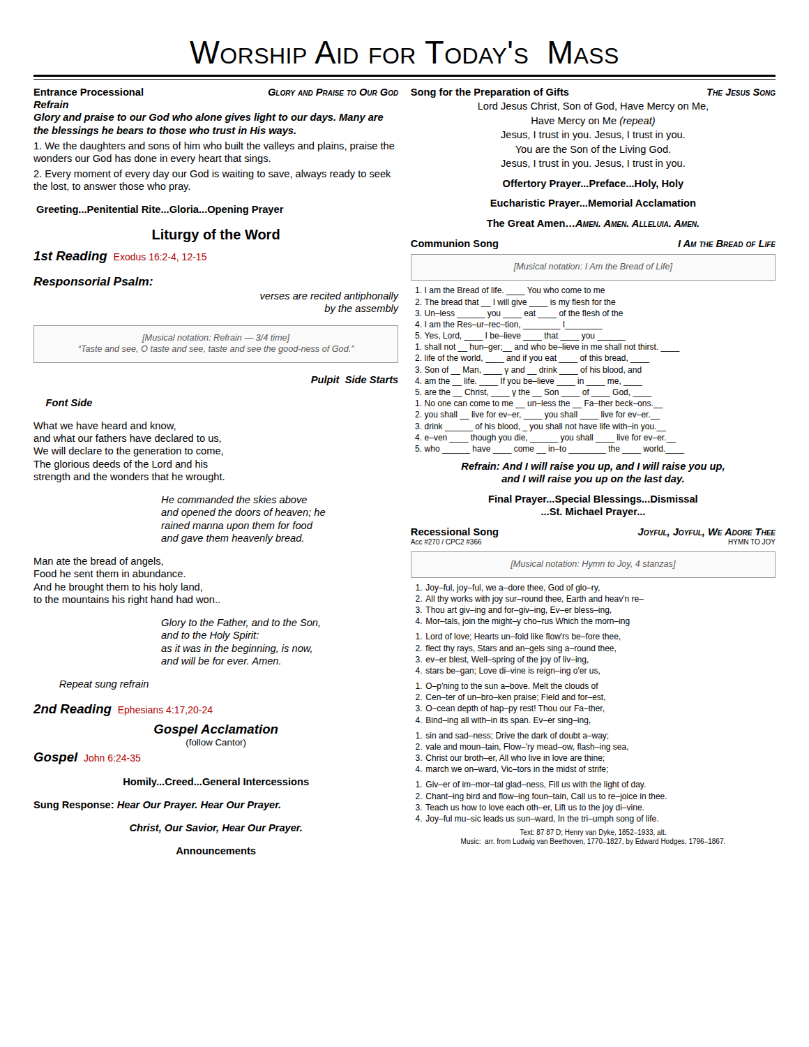Worship Aid for Today's Mass
Entrance Processional Glory and Praise to Our God
Refrain
Glory and praise to our God who alone gives light to our days. Many are the blessings he bears to those who trust in His ways.
1. We the daughters and sons of him who built the valleys and plains, praise the wonders our God has done in every heart that sings.
2. Every moment of every day our God is waiting to save, always ready to seek the lost, to answer those who pray.
Greeting...Penitential Rite...Gloria...Opening Prayer
Liturgy of the Word
1st Reading Exodus 16:2-4, 12-15
Responsorial Psalm: verses are recited antiphonally
by the assembly
[Musical notation: Refrain — 3/4 time]
“Taste and see, O taste and see, taste and see the good-ness of God.”
Pulpit Side Starts
Font Side
What we have heard and know,
and what our fathers have declared to us,
We will declare to the generation to come,
The glorious deeds of the Lord and his
strength and the wonders that he wrought.
He commanded the skies above
and opened the doors of heaven; he
rained manna upon them for food
and gave them heavenly bread.
Man ate the bread of angels,
Food he sent them in abundance.
And he brought them to his holy land,
to the mountains his right hand had won..
Glory to the Father, and to the Son,
and to the Holy Spirit:
as it was in the beginning, is now,
and will be for ever. Amen.
Repeat sung refrain
2nd Reading Ephesians 4:17,20-24
Gospel Acclamation
(follow Cantor)
Gospel John 6:24-35
Homily...Creed...General Intercessions
Sung Response: Hear Our Prayer. Hear Our Prayer.
Christ, Our Savior, Hear Our Prayer.
Announcements
Song for the Preparation of Gifts The Jesus Song
Lord Jesus Christ, Son of God, Have Mercy on Me,
Have Mercy on Me (repeat)
Jesus, I trust in you. Jesus, I trust in you.
You are the Son of the Living God.
Jesus, I trust in you. Jesus, I trust in you.
Offertory Prayer...Preface...Holy, Holy
Eucharistic Prayer...Memorial Acclamation
The Great Amen…Amen. Amen. Alleluia. Amen.
Communion Song I Am the Bread of Life
[Musical notation: I Am the Bread of Life]
| 1. | I am the Bread of life. ____ You who come to me |
| 2. | The bread that __ I will give ____ is my flesh for the |
| 3. | Un–less ______ you ____ eat ____ of the flesh of the |
| 4. | I am the Res–ur–rec–tion, ________ I________ |
| 5. | Yes, Lord, ____ I be–lieve ____ that ____ you ______ |
| 1. | shall not __ hun–ger;__ and who be–lieve in me shall not thirst. ____ |
| 2. | life of the world, ____ and if you eat ____ of this bread, ____ |
| 3. | Son of __ Man, ____ γ and __ drink ____ of his blood, and |
| 4. | am the __ life. ____ If you be–lieve ____ in ____ me, ____ |
| 5. | are the __ Christ, ____ γ the __ Son ____ of ____ God, ____ |
| 1. | No one can come to me __ un–less the __ Fa–ther beck–ons.__ |
| 2. | you shall __ live for ev–er, ____ you shall ____ live for ev–er.__ |
| 3. | drink ______ of his blood, _ you shall not have life with–in you.__ |
| 4. | e–ven ____ though you die, ______ you shall ____ live for ev–er.__ |
| 5. | who ______ have ____ come __ in–to ________ the ____ world.____ |
Refrain: And I will raise you up, and I will raise you up,
and I will raise you up on the last day.
Final Prayer...Special Blessings...Dismissal
...St. Michael Prayer...
Recessional Song Joyful, Joyful, We Adore Thee
Acc #270 / CPC2 #366 HYMN TO JOY
[Musical notation: Hymn to Joy, 4 stanzas]
| 1. | Joy–ful, joy–ful, we a–dore thee, God of glo–ry, |
| 2. | All thy works with joy sur–round thee, Earth and heav'n re– |
| 3. | Thou art giv–ing and for–giv–ing, Ev–er bless–ing, |
| 4. | Mor–tals, join the might–y cho–rus Which the morn–ing |
| 1. | Lord of love; Hearts un–fold like flow'rs be–fore thee, |
| 2. | flect thy rays, Stars and an–gels sing a–round thee, |
| 3. | ev–er blest, Well–spring of the joy of liv–ing, |
| 4. | stars be–gan; Love di–vine is reign–ing o'er us, |
| 1. | O–p'ning to the sun a–bove. Melt the clouds of |
| 2. | Cen–ter of un–bro–ken praise; Field and for–est, |
| 3. | O–cean depth of hap–py rest! Thou our Fa–ther, |
| 4. | Bind–ing all with–in its span. Ev–er sing–ing, |
| 1. | sin and sad–ness; Drive the dark of doubt a–way; |
| 2. | vale and moun–tain, Flow–'ry mead–ow, flash–ing sea, |
| 3. | Christ our broth–er, All who live in love are thine; |
| 4. | march we on–ward, Vic–tors in the midst of strife; |
| 1. | Giv–er of im–mor–tal glad–ness, Fill us with the light of day. |
| 2. | Chant–ing bird and flow–ing foun–tain, Call us to re–joice in thee. |
| 3. | Teach us how to love each oth–er, Lift us to the joy di–vine. |
| 4. | Joy–ful mu–sic leads us sun–ward, In the tri–umph song of life. |
Text: 87 87 D; Henry van Dyke, 1852–1933, alt.
Music: arr. from Ludwig van Beethoven, 1770–1827, by Edward Hodges, 1796–1867.